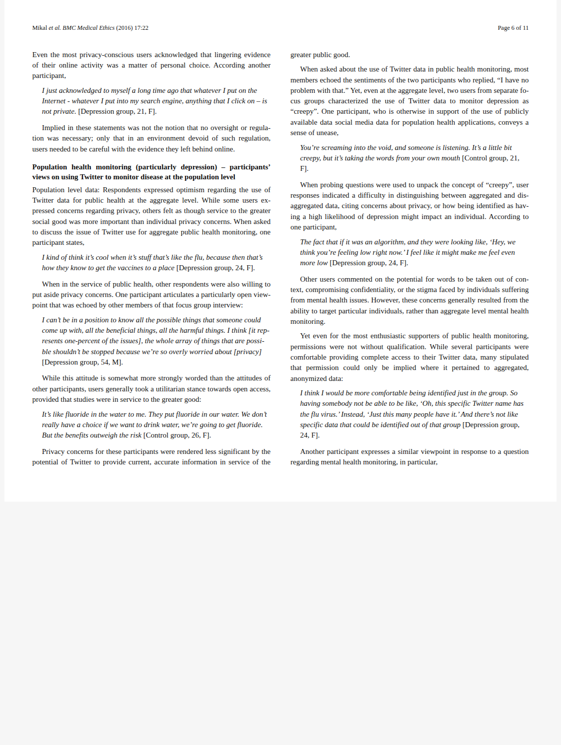Mikal et al. BMC Medical Ethics (2016) 17:22
Page 6 of 11
Even the most privacy-conscious users acknowledged that lingering evidence of their online activity was a matter of personal choice. According another participant,
I just acknowledged to myself a long time ago that whatever I put on the Internet - whatever I put into my search engine, anything that I click on – is not private. [Depression group, 21, F].
Implied in these statements was not the notion that no oversight or regulation was necessary; only that in an environment devoid of such regulation, users needed to be careful with the evidence they left behind online.
Population health monitoring (particularly depression) – participants’ views on using Twitter to monitor disease at the population level
Population level data: Respondents expressed optimism regarding the use of Twitter data for public health at the aggregate level. While some users expressed concerns regarding privacy, others felt as though service to the greater social good was more important than individual privacy concerns. When asked to discuss the issue of Twitter use for aggregate public health monitoring, one participant states,
I kind of think it’s cool when it’s stuff that’s like the flu, because then that’s how they know to get the vaccines to a place [Depression group, 24, F].
When in the service of public health, other respondents were also willing to put aside privacy concerns. One participant articulates a particularly open viewpoint that was echoed by other members of that focus group interview:
I can’t be in a position to know all the possible things that someone could come up with, all the beneficial things, all the harmful things. I think [it represents one-percent of the issues], the whole array of things that are possible shouldn’t be stopped because we’re so overly worried about [privacy] [Depression group, 54, M].
While this attitude is somewhat more strongly worded than the attitudes of other participants, users generally took a utilitarian stance towards open access, provided that studies were in service to the greater good:
It’s like fluoride in the water to me. They put fluoride in our water. We don’t really have a choice if we want to drink water, we’re going to get fluoride. But the benefits outweigh the risk [Control group, 26, F].
Privacy concerns for these participants were rendered less significant by the potential of Twitter to provide current, accurate information in service of the greater public good.
When asked about the use of Twitter data in public health monitoring, most members echoed the sentiments of the two participants who replied, “I have no problem with that.” Yet, even at the aggregate level, two users from separate focus groups characterized the use of Twitter data to monitor depression as “creepy”. One participant, who is otherwise in support of the use of publicly available data social media data for population health applications, conveys a sense of unease,
You’re screaming into the void, and someone is listening. It’s a little bit creepy, but it’s taking the words from your own mouth [Control group, 21, F].
When probing questions were used to unpack the concept of “creepy”, user responses indicated a difficulty in distinguishing between aggregated and disaggregated data, citing concerns about privacy, or how being identified as having a high likelihood of depression might impact an individual. According to one participant,
The fact that if it was an algorithm, and they were looking like, ‘Hey, we think you’re feeling low right now.’ I feel like it might make me feel even more low [Depression group, 24, F].
Other users commented on the potential for words to be taken out of context, compromising confidentiality, or the stigma faced by individuals suffering from mental health issues. However, these concerns generally resulted from the ability to target particular individuals, rather than aggregate level mental health monitoring.
Yet even for the most enthusiastic supporters of public health monitoring, permissions were not without qualification. While several participants were comfortable providing complete access to their Twitter data, many stipulated that permission could only be implied where it pertained to aggregated, anonymized data:
I think I would be more comfortable being identified just in the group. So having somebody not be able to be like, ‘Oh, this specific Twitter name has the flu virus.’ Instead, ‘Just this many people have it.’ And there’s not like specific data that could be identified out of that group [Depression group, 24, F].
Another participant expresses a similar viewpoint in response to a question regarding mental health monitoring, in particular,